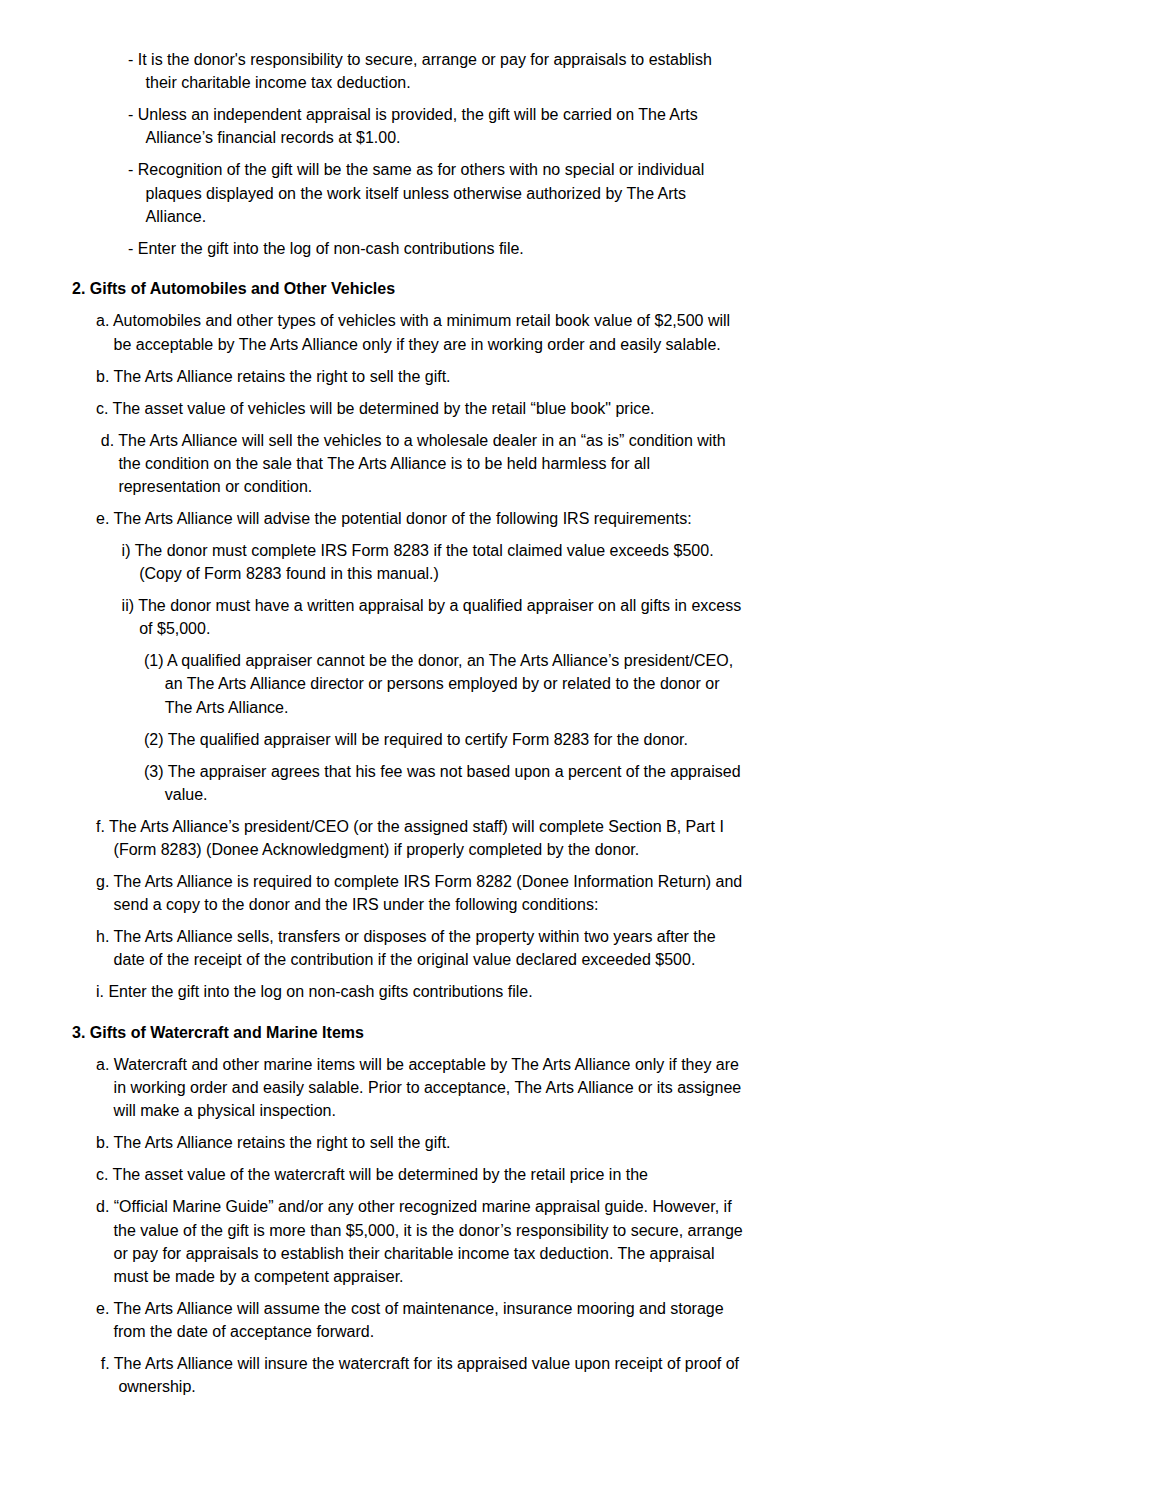- It is the donor's responsibility to secure, arrange or pay for appraisals to establish their charitable income tax deduction.
- Unless an independent appraisal is provided, the gift will be carried on The Arts Alliance’s financial records at $1.00.
- Recognition of the gift will be the same as for others with no special or individual plaques displayed on the work itself unless otherwise authorized by The Arts Alliance.
- Enter the gift into the log of non-cash contributions file.
2. Gifts of Automobiles and Other Vehicles
a. Automobiles and other types of vehicles with a minimum retail book value of $2,500 will be acceptable by The Arts Alliance only if they are in working order and easily salable.
b. The Arts Alliance retains the right to sell the gift.
c. The asset value of vehicles will be determined by the retail “blue book" price.
d. The Arts Alliance will sell the vehicles to a wholesale dealer in an “as is” condition with the condition on the sale that The Arts Alliance is to be held harmless for all representation or condition.
e. The Arts Alliance will advise the potential donor of the following IRS requirements:
i) The donor must complete IRS Form 8283 if the total claimed value exceeds $500. (Copy of Form 8283 found in this manual.)
ii) The donor must have a written appraisal by a qualified appraiser on all gifts in excess of $5,000.
(1) A qualified appraiser cannot be the donor, an The Arts Alliance’s president/CEO, an The Arts Alliance director or persons employed by or related to the donor or The Arts Alliance.
(2) The qualified appraiser will be required to certify Form 8283 for the donor.
(3) The appraiser agrees that his fee was not based upon a percent of the appraised value.
f. The Arts Alliance’s president/CEO (or the assigned staff) will complete Section B, Part I (Form 8283) (Donee Acknowledgment) if properly completed by the donor.
g. The Arts Alliance is required to complete IRS Form 8282 (Donee Information Return) and send a copy to the donor and the IRS under the following conditions:
h. The Arts Alliance sells, transfers or disposes of the property within two years after the date of the receipt of the contribution if the original value declared exceeded $500.
i. Enter the gift into the log on non-cash gifts contributions file.
3. Gifts of Watercraft and Marine Items
a. Watercraft and other marine items will be acceptable by The Arts Alliance only if they are in working order and easily salable. Prior to acceptance, The Arts Alliance or its assignee will make a physical inspection.
b. The Arts Alliance retains the right to sell the gift.
c. The asset value of the watercraft will be determined by the retail price in the
d. “Official Marine Guide” and/or any other recognized marine appraisal guide. However, if the value of the gift is more than $5,000, it is the donor’s responsibility to secure, arrange or pay for appraisals to establish their charitable income tax deduction. The appraisal must be made by a competent appraiser.
e. The Arts Alliance will assume the cost of maintenance, insurance mooring and storage from the date of acceptance forward.
f. The Arts Alliance will insure the watercraft for its appraised value upon receipt of proof of ownership.